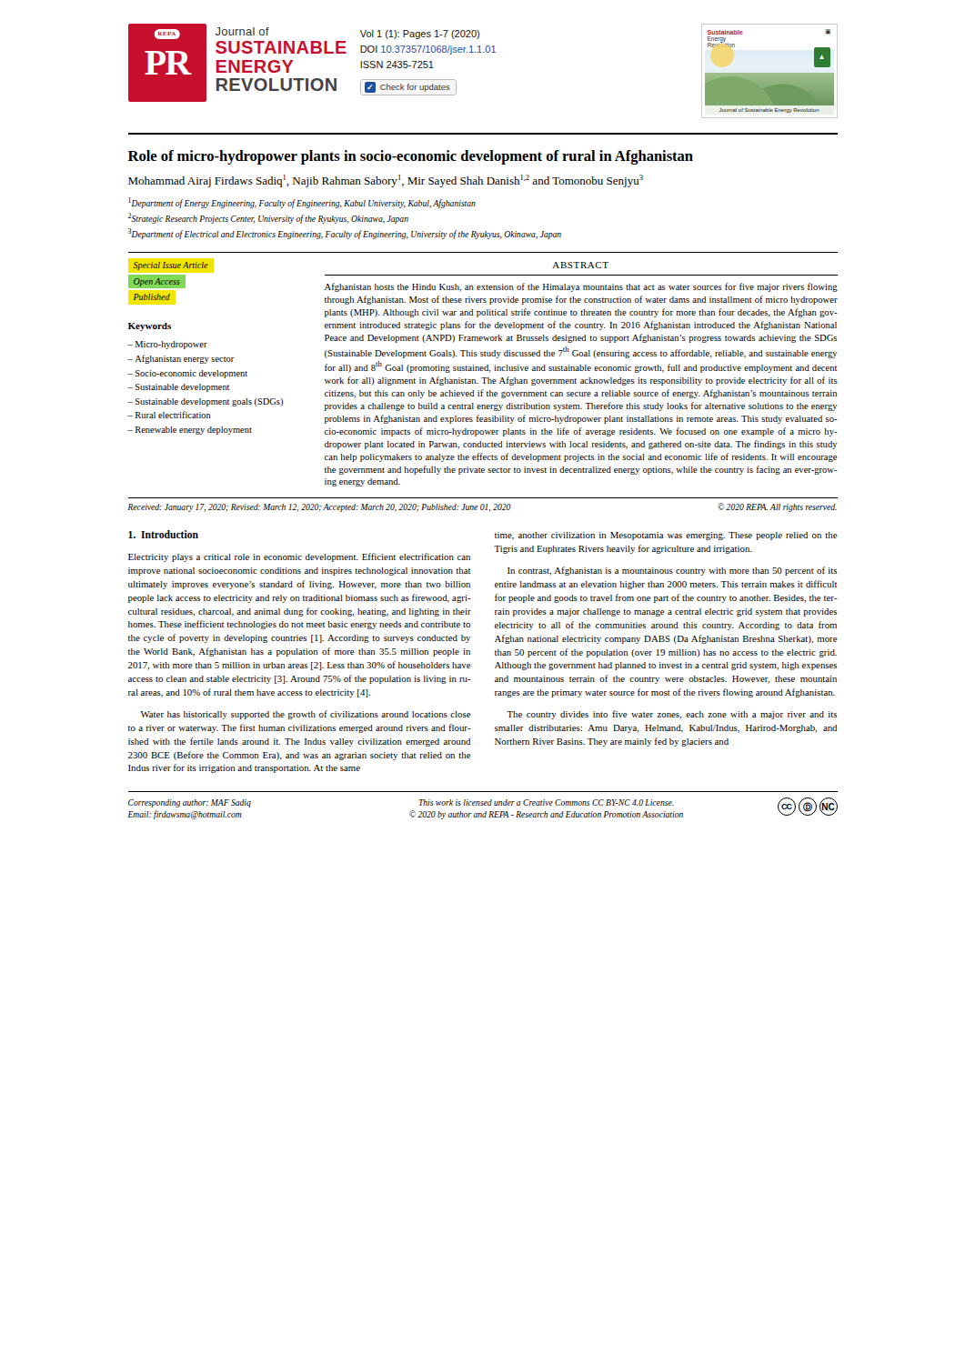REPA
PR
Journal of
SUSTAINABLE ENERGY REVOLUTION
Vol 1 (1): Pages 1-7 (2020)
DOI 10.37357/1068/jser.1.1.01
ISSN 2435-7251
✓ Check for updates
Sustainable
Energy
Revolution
▣
▲
Journal of Sustainable Energy Revolution
Role of micro-hydropower plants in socio-economic development of rural in Afghanistan
Mohammad Airaj Firdaws Sadiq1, Najib Rahman Sabory1, Mir Sayed Shah Danish1,2 and Tomonobu Senjyu3
1Department of Energy Engineering, Faculty of Engineering, Kabul University, Kabul, Afghanistan
2Strategic Research Projects Center, University of the Ryukyus, Okinawa, Japan
3Department of Electrical and Electronics Engineering, Faculty of Engineering, University of the Ryukyus, Okinawa, Japan
Special Issue Article Open Access Published
Keywords
Micro-hydropower
Afghanistan energy sector
Socio-economic development
Sustainable development
Sustainable development goals (SDGs)
Rural electrification
Renewable energy deployment
ABSTRACT
Afghanistan hosts the Hindu Kush, an extension of the Himalaya mountains that act as water sources for five major rivers flowing through Afghanistan. Most of these rivers provide promise for the construction of water dams and installment of micro hydropower plants (MHP). Although civil war and political strife continue to threaten the country for more than four decades, the Afghan government introduced strategic plans for the development of the country. In 2016 Afghanistan introduced the Afghanistan National Peace and Development (ANPD) Framework at Brussels designed to support Afghanistan’s progress towards achieving the SDGs (Sustainable Development Goals). This study discussed the 7th Goal (ensuring access to affordable, reliable, and sustainable energy for all) and 8th Goal (promoting sustained, inclusive and sustainable economic growth, full and productive employment and decent work for all) alignment in Afghanistan. The Afghan government acknowledges its responsibility to provide electricity for all of its citizens, but this can only be achieved if the government can secure a reliable source of energy. Afghanistan’s mountainous terrain provides a challenge to build a central energy distribution system. Therefore this study looks for alternative solutions to the energy problems in Afghanistan and explores feasibility of micro-hydropower plant installations in remote areas. This study evaluated socio-economic impacts of micro-hydropower plants in the life of average residents. We focused on one example of a micro hydropower plant located in Parwan, conducted interviews with local residents, and gathered on-site data. The findings in this study can help policymakers to analyze the effects of development projects in the social and economic life of residents. It will encourage the government and hopefully the private sector to invest in decentralized energy options, while the country is facing an ever-growing energy demand.
Received: January 17, 2020; Revised: March 12, 2020; Accepted: March 20, 2020; Published: June 01, 2020
© 2020 REPA. All rights reserved.
1. Introduction
Electricity plays a critical role in economic development. Efficient electrification can improve national socioeconomic conditions and inspires technological innovation that ultimately improves everyone’s standard of living. However, more than two billion people lack access to electricity and rely on traditional biomass such as firewood, agricultural residues, charcoal, and animal dung for cooking, heating, and lighting in their homes. These inefficient technologies do not meet basic energy needs and contribute to the cycle of poverty in developing countries [1]. According to surveys conducted by the World Bank, Afghanistan has a population of more than 35.5 million people in 2017, with more than 5 million in urban areas [2]. Less than 30% of householders have access to clean and stable electricity [3]. Around 75% of the population is living in rural areas, and 10% of rural them have access to electricity [4].
Water has historically supported the growth of civilizations around locations close to a river or waterway. The first human civilizations emerged around rivers and flourished with the fertile lands around it. The Indus valley civilization emerged around 2300 BCE (Before the Common Era), and was an agrarian society that relied on the Indus river for its irrigation and transportation. At the same
time, another civilization in Mesopotamia was emerging. These people relied on the Tigris and Euphrates Rivers heavily for agriculture and irrigation.
In contrast, Afghanistan is a mountainous country with more than 50 percent of its entire landmass at an elevation higher than 2000 meters. This terrain makes it difficult for people and goods to travel from one part of the country to another. Besides, the terrain provides a major challenge to manage a central electric grid system that provides electricity to all of the communities around this country. According to data from Afghan national electricity company DABS (Da Afghanistan Breshna Sherkat), more than 50 percent of the population (over 19 million) has no access to the electric grid. Although the government had planned to invest in a central grid system, high expenses and mountainous terrain of the country were obstacles. However, these mountain ranges are the primary water source for most of the rivers flowing around Afghanistan.
The country divides into five water zones, each zone with a major river and its smaller distributaries: Amu Darya, Helmand, Kabul/Indus, Harirod-Morghab, and Northern River Basins. They are mainly fed by glaciers and
Corresponding author: MAF Sadiq
Email: firdawsma@hotmail.com
This work is licensed under a Creative Commons CC BY-NC 4.0 License.
© 2020 by author and REPA - Research and Education Promotion Association
CC Ⓓ NC